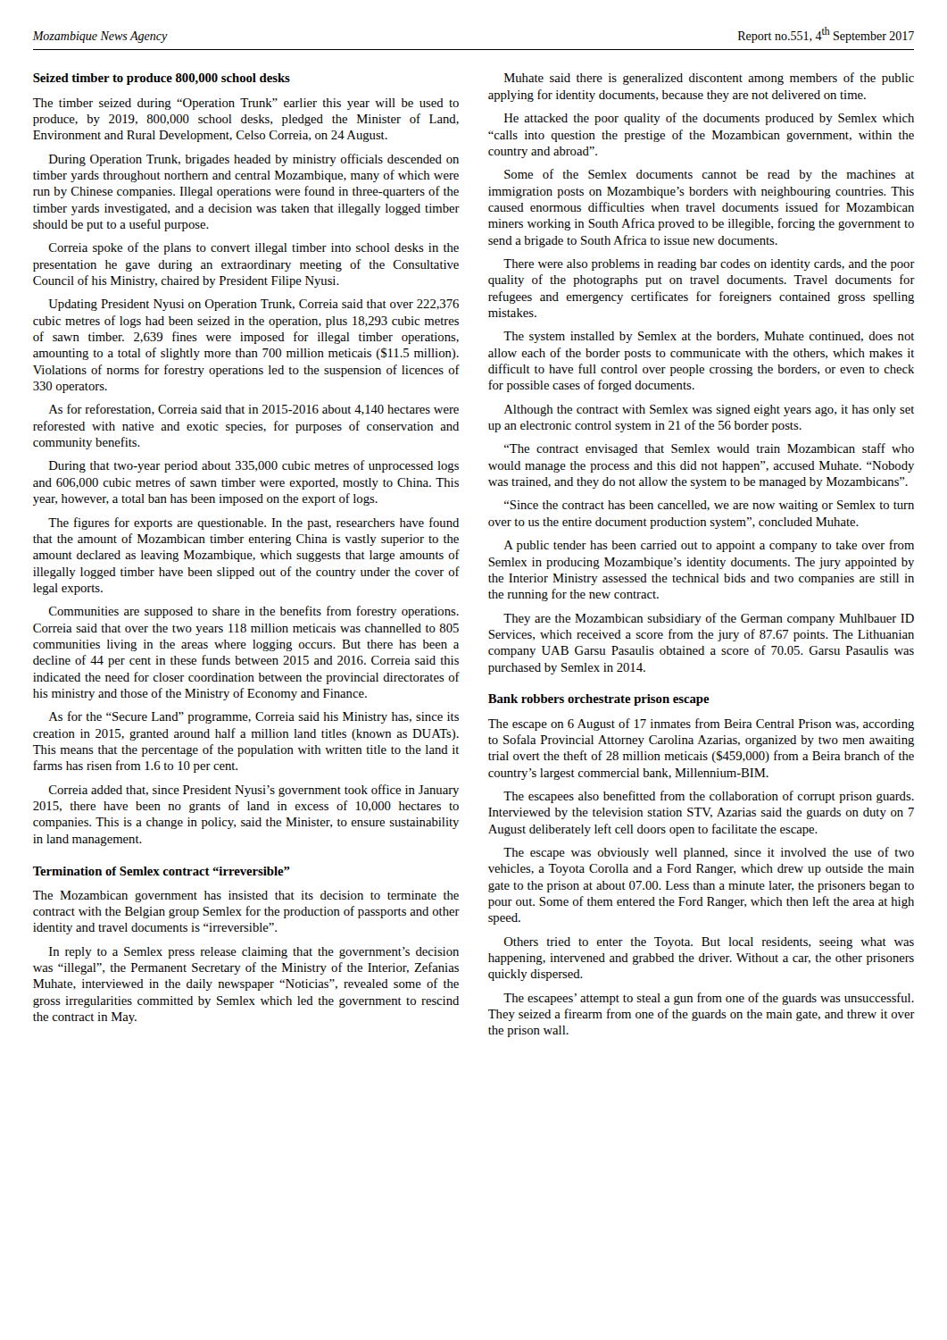Mozambique News Agency Report no.551, 4th September 2017
Seized timber to produce 800,000 school desks
The timber seized during “Operation Trunk” earlier this year will be used to produce, by 2019, 800,000 school desks, pledged the Minister of Land, Environment and Rural Development, Celso Correia, on 24 August.
During Operation Trunk, brigades headed by ministry officials descended on timber yards throughout northern and central Mozambique, many of which were run by Chinese companies. Illegal operations were found in three-quarters of the timber yards investigated, and a decision was taken that illegally logged timber should be put to a useful purpose.
Correia spoke of the plans to convert illegal timber into school desks in the presentation he gave during an extraordinary meeting of the Consultative Council of his Ministry, chaired by President Filipe Nyusi.
Updating President Nyusi on Operation Trunk, Correia said that over 222,376 cubic metres of logs had been seized in the operation, plus 18,293 cubic metres of sawn timber. 2,639 fines were imposed for illegal timber operations, amounting to a total of slightly more than 700 million meticais ($11.5 million). Violations of norms for forestry operations led to the suspension of licences of 330 operators.
As for reforestation, Correia said that in 2015-2016 about 4,140 hectares were reforested with native and exotic species, for purposes of conservation and community benefits.
During that two-year period about 335,000 cubic metres of unprocessed logs and 606,000 cubic metres of sawn timber were exported, mostly to China. This year, however, a total ban has been imposed on the export of logs.
The figures for exports are questionable. In the past, researchers have found that the amount of Mozambican timber entering China is vastly superior to the amount declared as leaving Mozambique, which suggests that large amounts of illegally logged timber have been slipped out of the country under the cover of legal exports.
Communities are supposed to share in the benefits from forestry operations. Correia said that over the two years 118 million meticais was channelled to 805 communities living in the areas where logging occurs. But there has been a decline of 44 per cent in these funds between 2015 and 2016. Correia said this indicated the need for closer coordination between the provincial directorates of his ministry and those of the Ministry of Economy and Finance.
As for the “Secure Land” programme, Correia said his Ministry has, since its creation in 2015, granted around half a million land titles (known as DUATs). This means that the percentage of the population with written title to the land it farms has risen from 1.6 to 10 per cent.
Correia added that, since President Nyusi’s government took office in January 2015, there have been no grants of land in excess of 10,000 hectares to companies. This is a change in policy, said the Minister, to ensure sustainability in land management.
Termination of Semlex contract “irreversible”
The Mozambican government has insisted that its decision to terminate the contract with the Belgian group Semlex for the production of passports and other identity and travel documents is “irreversible”.
In reply to a Semlex press release claiming that the government’s decision was “illegal”, the Permanent Secretary of the Ministry of the Interior, Zefanias Muhate, interviewed in the daily newspaper “Noticias”, revealed some of the gross irregularities committed by Semlex which led the government to rescind the contract in May.
Muhate said there is generalized discontent among members of the public applying for identity documents, because they are not delivered on time.
He attacked the poor quality of the documents produced by Semlex which “calls into question the prestige of the Mozambican government, within the country and abroad”.
Some of the Semlex documents cannot be read by the machines at immigration posts on Mozambique’s borders with neighbouring countries. This caused enormous difficulties when travel documents issued for Mozambican miners working in South Africa proved to be illegible, forcing the government to send a brigade to South Africa to issue new documents.
There were also problems in reading bar codes on identity cards, and the poor quality of the photographs put on travel documents. Travel documents for refugees and emergency certificates for foreigners contained gross spelling mistakes.
The system installed by Semlex at the borders, Muhate continued, does not allow each of the border posts to communicate with the others, which makes it difficult to have full control over people crossing the borders, or even to check for possible cases of forged documents.
Although the contract with Semlex was signed eight years ago, it has only set up an electronic control system in 21 of the 56 border posts.
“The contract envisaged that Semlex would train Mozambican staff who would manage the process and this did not happen”, accused Muhate. “Nobody was trained, and they do not allow the system to be managed by Mozambicans”.
“Since the contract has been cancelled, we are now waiting or Semlex to turn over to us the entire document production system”, concluded Muhate.
A public tender has been carried out to appoint a company to take over from Semlex in producing Mozambique’s identity documents. The jury appointed by the Interior Ministry assessed the technical bids and two companies are still in the running for the new contract.
They are the Mozambican subsidiary of the German company Muhlbauer ID Services, which received a score from the jury of 87.67 points. The Lithuanian company UAB Garsu Pasaulis obtained a score of 70.05. Garsu Pasaulis was purchased by Semlex in 2014.
Bank robbers orchestrate prison escape
The escape on 6 August of 17 inmates from Beira Central Prison was, according to Sofala Provincial Attorney Carolina Azarias, organized by two men awaiting trial overt the theft of 28 million meticais ($459,000) from a Beira branch of the country’s largest commercial bank, Millennium-BIM.
The escapees also benefitted from the collaboration of corrupt prison guards. Interviewed by the television station STV, Azarias said the guards on duty on 7 August deliberately left cell doors open to facilitate the escape.
The escape was obviously well planned, since it involved the use of two vehicles, a Toyota Corolla and a Ford Ranger, which drew up outside the main gate to the prison at about 07.00. Less than a minute later, the prisoners began to pour out. Some of them entered the Ford Ranger, which then left the area at high speed.
Others tried to enter the Toyota. But local residents, seeing what was happening, intervened and grabbed the driver. Without a car, the other prisoners quickly dispersed.
The escapees’ attempt to steal a gun from one of the guards was unsuccessful. They seized a firearm from one of the guards on the main gate, and threw it over the prison wall.